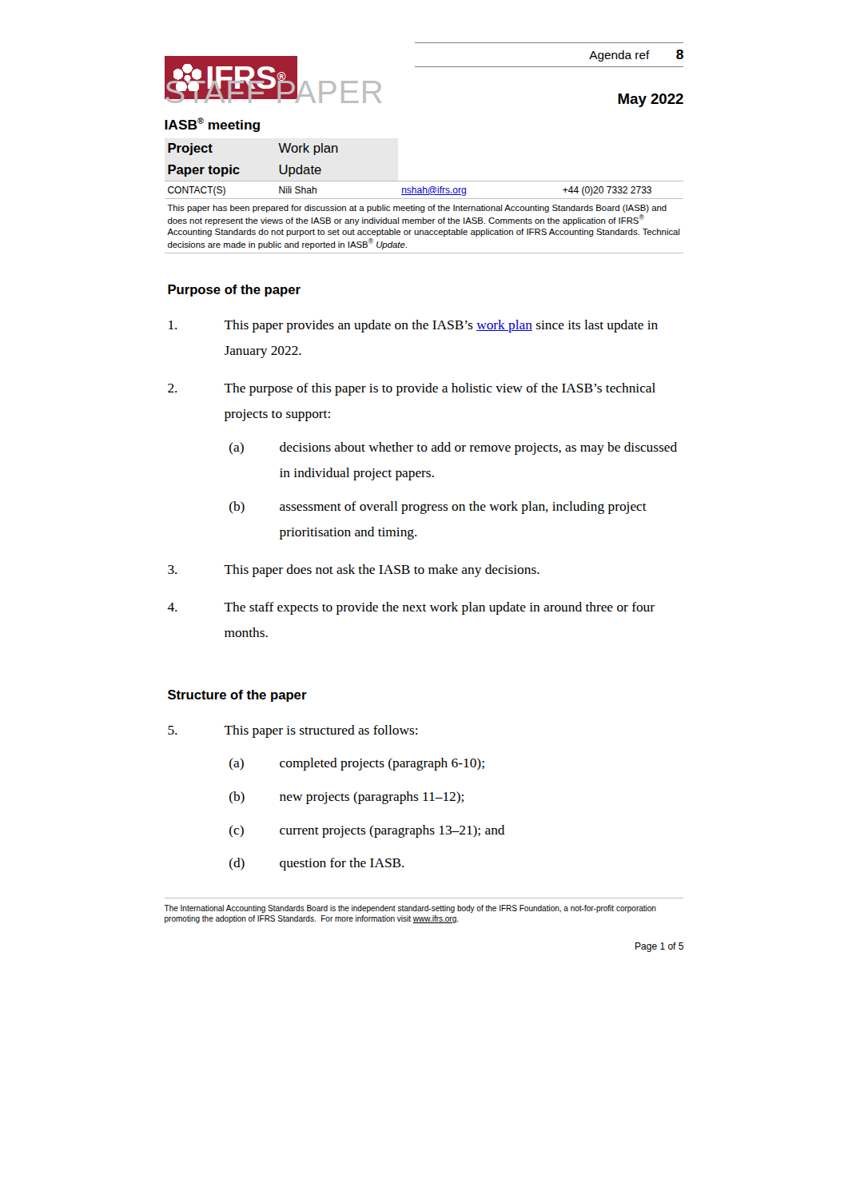IFRS®
Agenda ref 8
May 2022
STAFF PAPER
IASB® meeting
| Project | Work plan |
| Paper topic | Update |
| CONTACT(S) | Nili Shah | nshah@ifrs.org | +44 (0)20 7332 2733 |
| This paper has been prepared for discussion at a public meeting of the International Accounting Standards Board (IASB) and does not represent the views of the IASB or any individual member of the IASB. Comments on the application of IFRS ® Accounting Standards do not purport to set out acceptable or unacceptable application of IFRS Accounting Standards. Technical decisions are made in public and reported in IASB ® Update . |
Purpose of the paper
1. This paper provides an update on the IASB’s work plan since its last update in January 2022.
2. The purpose of this paper is to provide a holistic view of the IASB’s technical projects to support:
(a) decisions about whether to add or remove projects, as may be discussed in individual project papers.
(b) assessment of overall progress on the work plan, including project prioritisation and timing.
3. This paper does not ask the IASB to make any decisions.
4. The staff expects to provide the next work plan update in around three or four months.
Structure of the paper
5. This paper is structured as follows:
(a) completed projects (paragraph 6-10);
(b) new projects (paragraphs 11–12);
(c) current projects (paragraphs 13–21); and
(d) question for the IASB.
The International Accounting Standards Board is the independent standard-setting body of the IFRS Foundation, a not-for-profit corporation promoting the adoption of IFRS Standards. For more information visit www.ifrs.org.
Page 1 of 5